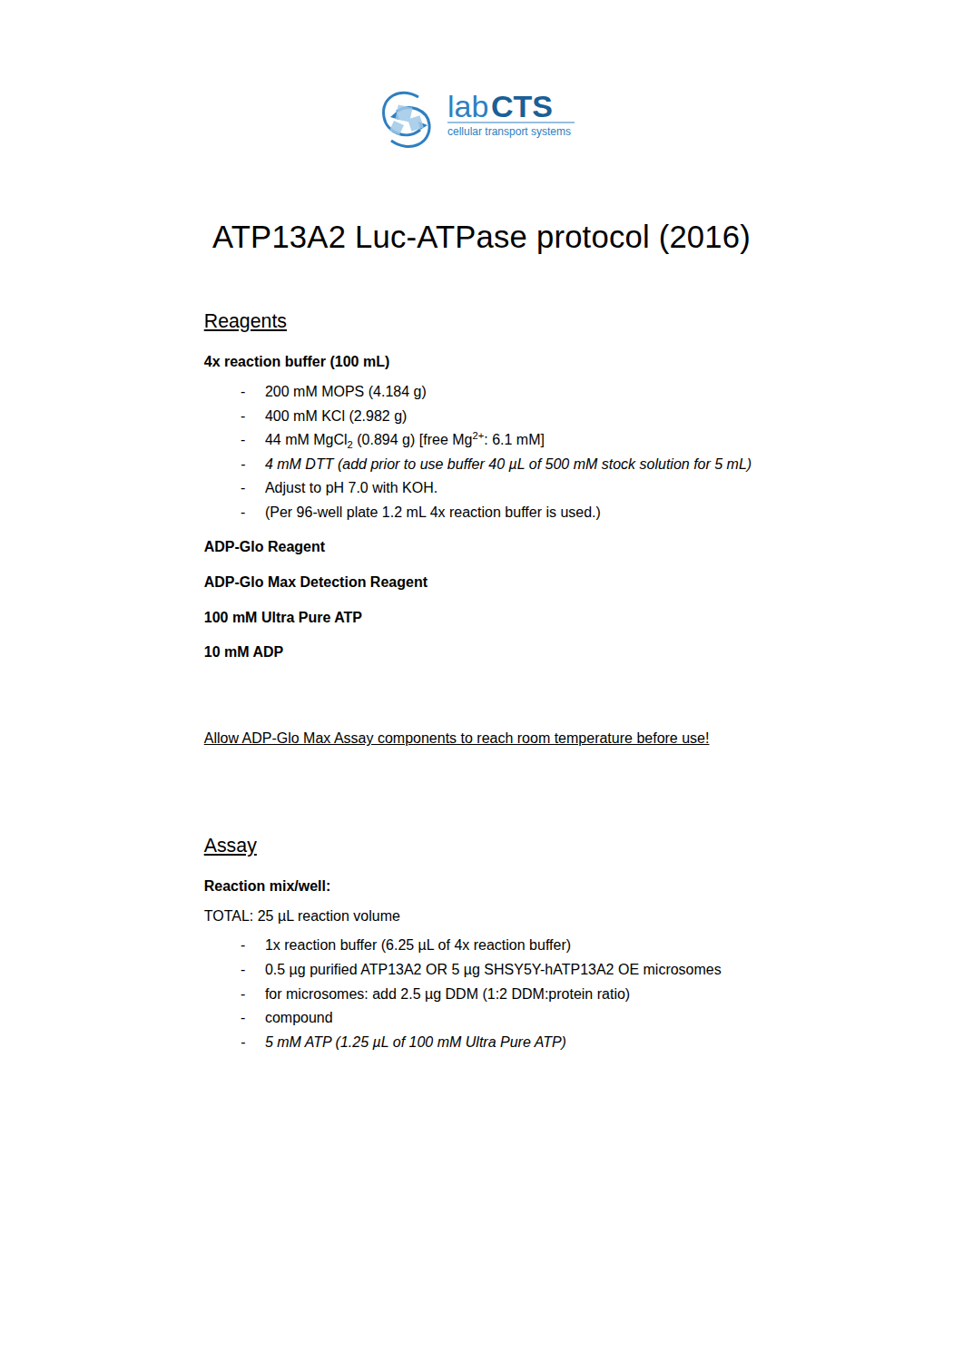lab CTS cellular transport systems
ATP13A2 Luc-ATPase protocol (2016)
Reagents
4x reaction buffer (100 mL)
200 mM MOPS (4.184 g)
400 mM KCl (2.982 g)
44 mM MgCl2 (0.894 g) [free Mg2+: 6.1 mM]
4 mM DTT (add prior to use buffer 40 µL of 500 mM stock solution for 5 mL)
Adjust to pH 7.0 with KOH.
(Per 96-well plate 1.2 mL 4x reaction buffer is used.)
ADP-Glo Reagent
ADP-Glo Max Detection Reagent
100 mM Ultra Pure ATP
10 mM ADP
Allow ADP-Glo Max Assay components to reach room temperature before use!
Assay
Reaction mix/well:
TOTAL: 25 µL reaction volume
1x reaction buffer (6.25 µL of 4x reaction buffer)
0.5 µg purified ATP13A2 OR 5 µg SHSY5Y-hATP13A2 OE microsomes
for microsomes: add 2.5 µg DDM (1:2 DDM:protein ratio)
compound
5 mM ATP (1.25 µL of 100 mM Ultra Pure ATP)